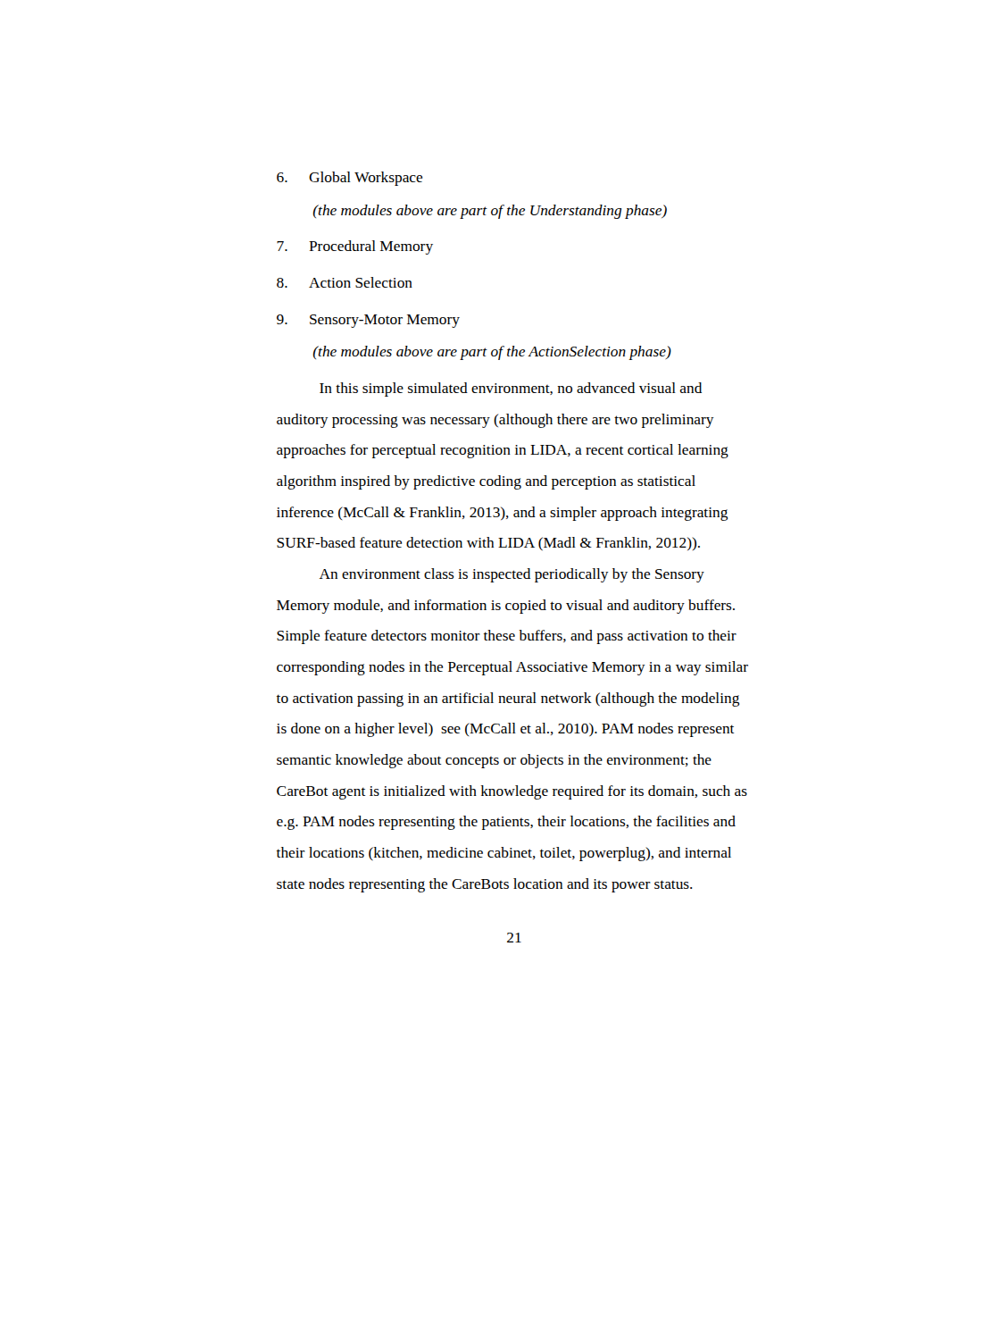6. Global Workspace (the modules above are part of the Understanding phase)
7. Procedural Memory
8. Action Selection
9. Sensory-Motor Memory (the modules above are part of the ActionSelection phase)
In this simple simulated environment, no advanced visual and auditory processing was necessary (although there are two preliminary approaches for perceptual recognition in LIDA, a recent cortical learning algorithm inspired by predictive coding and perception as statistical inference (McCall & Franklin, 2013), and a simpler approach integrating SURF-based feature detection with LIDA (Madl & Franklin, 2012)).
An environment class is inspected periodically by the Sensory Memory module, and information is copied to visual and auditory buffers. Simple feature detectors monitor these buffers, and pass activation to their corresponding nodes in the Perceptual Associative Memory in a way similar to activation passing in an artificial neural network (although the modeling is done on a higher level) see (McCall et al., 2010). PAM nodes represent semantic knowledge about concepts or objects in the environment; the CareBot agent is initialized with knowledge required for its domain, such as e.g. PAM nodes representing the patients, their locations, the facilities and their locations (kitchen, medicine cabinet, toilet, powerplug), and internal state nodes representing the CareBots location and its power status.
21